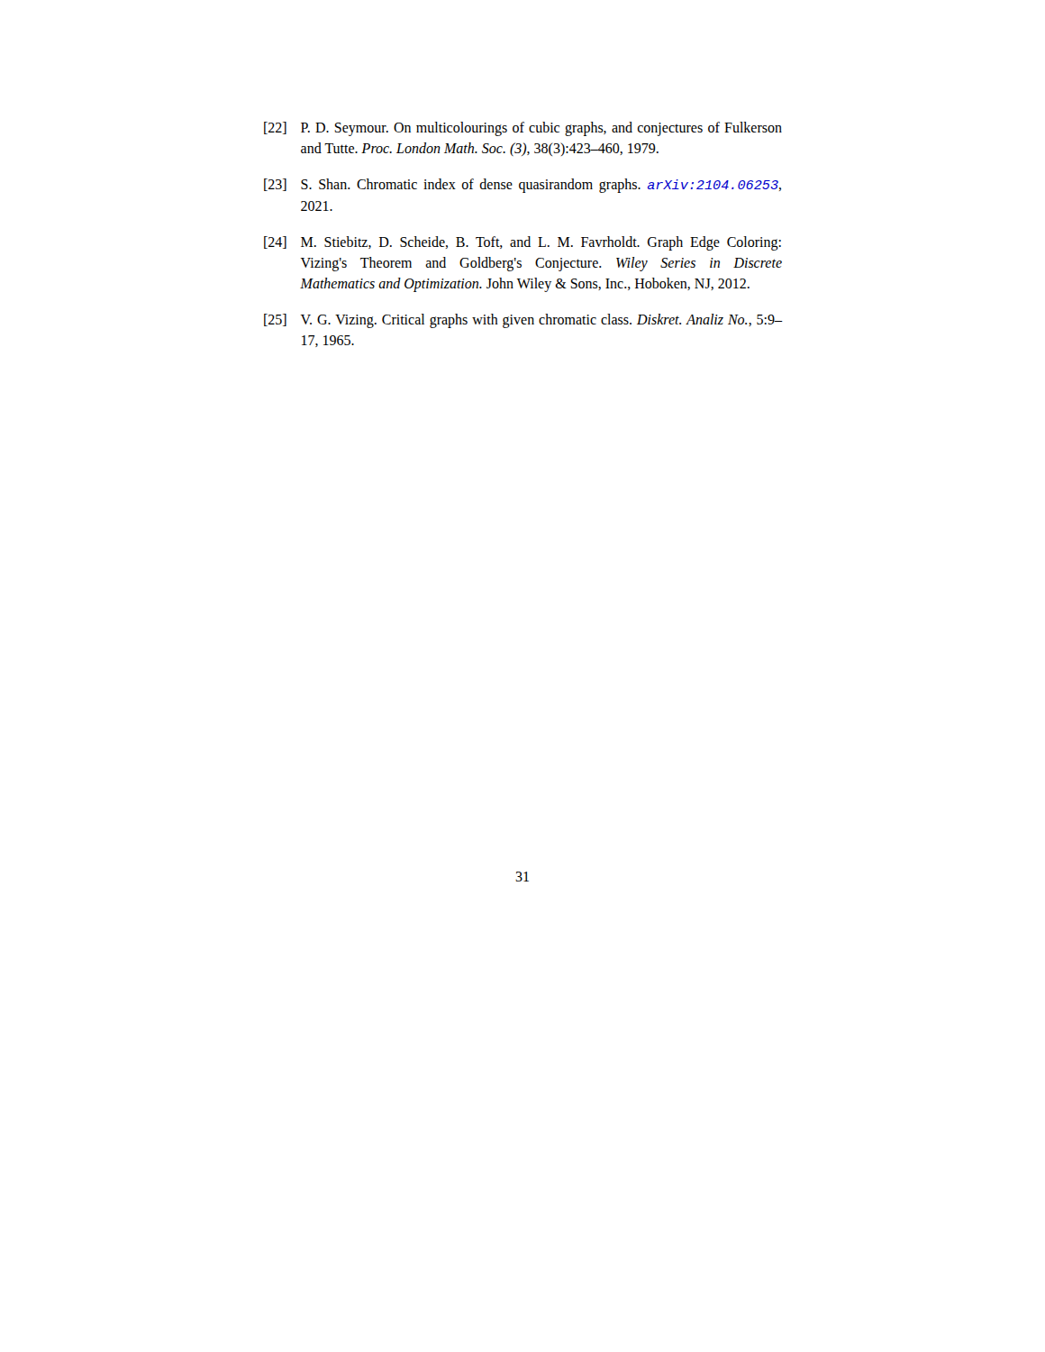[22] P. D. Seymour. On multicolourings of cubic graphs, and conjectures of Fulkerson and Tutte. Proc. London Math. Soc. (3), 38(3):423–460, 1979.
[23] S. Shan. Chromatic index of dense quasirandom graphs. arXiv:2104.06253, 2021.
[24] M. Stiebitz, D. Scheide, B. Toft, and L. M. Favrholdt. Graph Edge Coloring: Vizing's Theorem and Goldberg's Conjecture. Wiley Series in Discrete Mathematics and Optimization. John Wiley & Sons, Inc., Hoboken, NJ, 2012.
[25] V. G. Vizing. Critical graphs with given chromatic class. Diskret. Analiz No., 5:9–17, 1965.
31